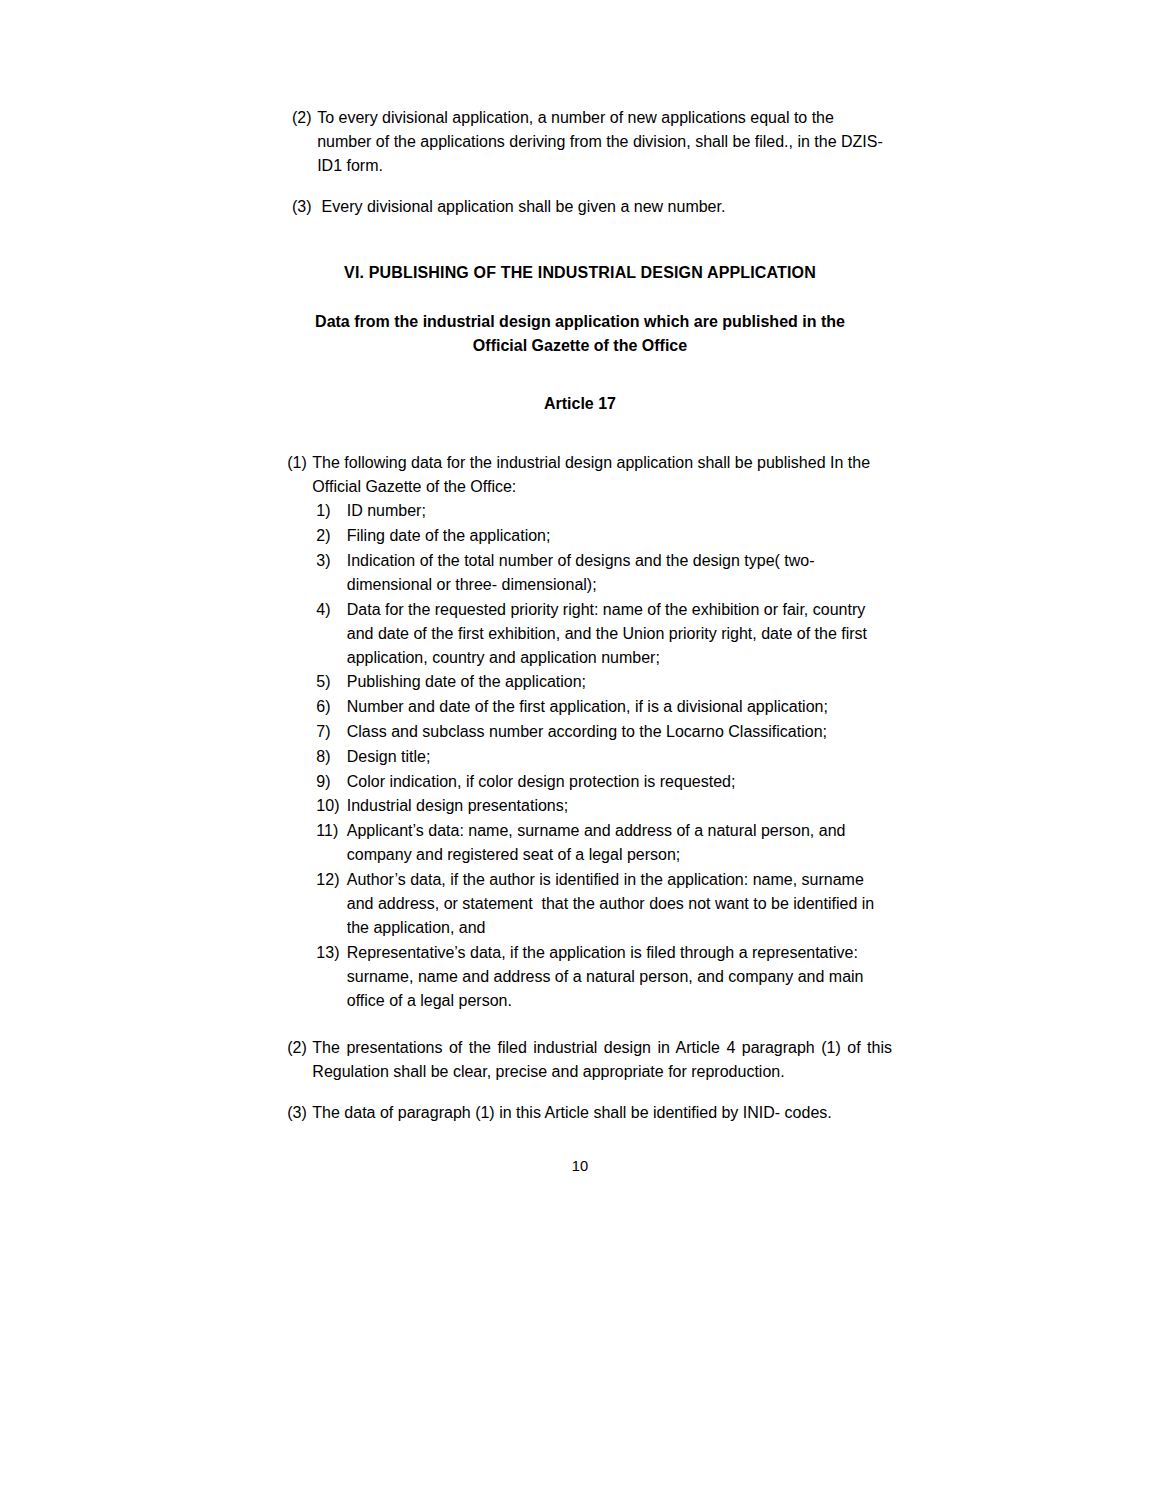(2) To every divisional application, a number of new applications equal to the number of the applications deriving from the division, shall be filed., in the DZIS- ID1 form.
(3) Every divisional application shall be given a new number.
VI. PUBLISHING OF THE INDUSTRIAL DESIGN APPLICATION
Data from the industrial design application which are published in the Official Gazette of the Office
Article 17
(1)
The following data for the industrial design application shall be published In the Official Gazette of the Office:
1) ID number;
2) Filing date of the application;
3) Indication of the total number of designs and the design type( two- dimensional or three- dimensional);
4) Data for the requested priority right: name of the exhibition or fair, country and date of the first exhibition, and the Union priority right, date of the first application, country and application number;
5) Publishing date of the application;
6) Number and date of the first application, if is a divisional application;
7) Class and subclass number according to the Locarno Classification;
8) Design title;
9) Color indication, if color design protection is requested;
10) Industrial design presentations;
11) Applicant’s data: name, surname and address of a natural person, and company and registered seat of a legal person;
12) Author’s data, if the author is identified in the application: name, surname and address, or statement that the author does not want to be identified in the application, and
13) Representative’s data, if the application is filed through a representative: surname, name and address of a natural person, and company and main office of a legal person.
(2)
The presentations of the filed industrial design in Article 4 paragraph (1) of this Regulation shall be clear, precise and appropriate for reproduction.
(3)
The data of paragraph (1) in this Article shall be identified by INID- codes.
10